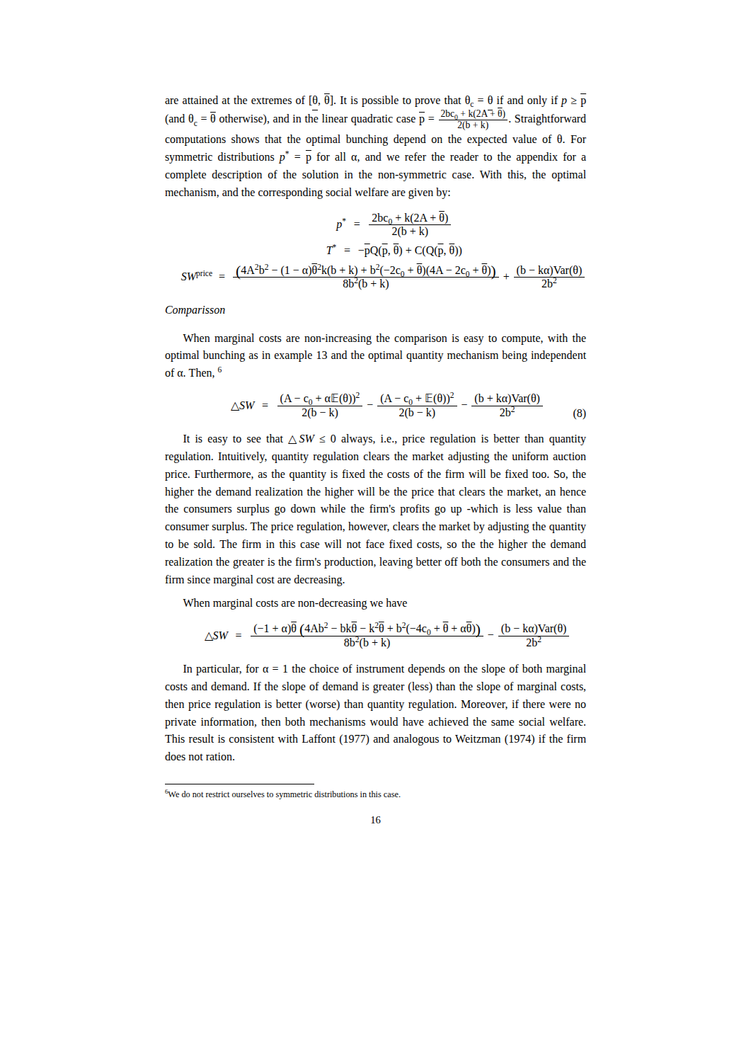are attained at the extremes of [θ, θ]. It is possible to prove that θc = θ if and only if p ≥ p (and θc = θ otherwise), and in the linear quadratic case p = 2bc0 + k(2A + θ) 2(b + k). Straightforward computations shows that the optimal bunching depend on the expected value of θ. For symmetric distributions p* = p for all α, and we refer the reader to the appendix for a complete description of the solution in the non-symmetric case. With this, the optimal mechanism, and the corresponding social welfare are given by:
p* = 2bc0 + k(2A + θ) 2(b + k)
T* = −p Q(p, θ) + C(Q(p, θ))
SWprice = (4A2b2 − (1 − α)θ2k(b + k) + b2(−2c0 + θ)(4A − 2c0 + θ)) 8b2(b + k) + (b − kα)Var(θ) 2b2
Comparisson
When marginal costs are non-increasing the comparison is easy to compute, with the optimal bunching as in example 13 and the optimal quantity mechanism being independent of α. Then, 6
△SW = (A − c0 + α𝔼(θ))2 2(b − k) − (A − c0 + 𝔼(θ))2 2(b − k) − (b + kα)Var(θ) 2b2
(8)
It is easy to see that △SW ≤ 0 always, i.e., price regulation is better than quantity regulation. Intuitively, quantity regulation clears the market adjusting the uniform auction price. Furthermore, as the quantity is fixed the costs of the firm will be fixed too. So, the higher the demand realization the higher will be the price that clears the market, an hence the consumers surplus go down while the firm's profits go up -which is less value than consumer surplus. The price regulation, however, clears the market by adjusting the quantity to be sold. The firm in this case will not face fixed costs, so the the higher the demand realization the greater is the firm's production, leaving better off both the consumers and the firm since marginal cost are decreasing.
When marginal costs are non-decreasing we have
△SW = (−1 + α)θ (4Ab2 − bkθ − k2θ + b2(−4c0 + θ + αθ)) 8b2(b + k) − (b − kα)Var(θ) 2b2
In particular, for α = 1 the choice of instrument depends on the slope of both marginal costs and demand. If the slope of demand is greater (less) than the slope of marginal costs, then price regulation is better (worse) than quantity regulation. Moreover, if there were no private information, then both mechanisms would have achieved the same social welfare. This result is consistent with Laffont (1977) and analogous to Weitzman (1974) if the firm does not ration.
6We do not restrict ourselves to symmetric distributions in this case.
16